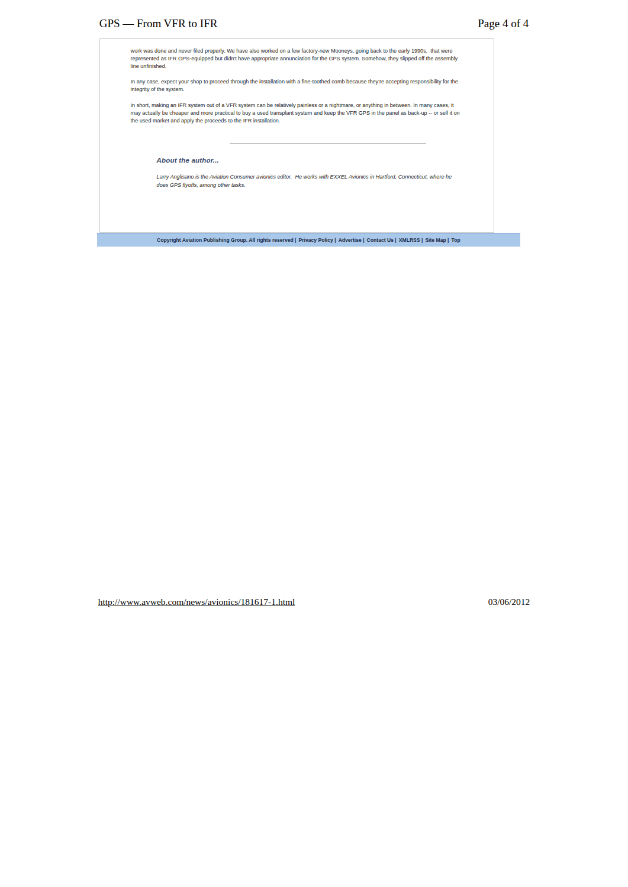GPS — From VFR to IFR Page 4 of 4
work was done and never filed properly. We have also worked on a few factory-new Mooneys, going back to the early 1990s, that were represented as IFR GPS-equipped but didn't have appropriate annunciation for the GPS system. Somehow, they slipped off the assembly line unfinished.
In any case, expect your shop to proceed through the installation with a fine-toothed comb because they're accepting responsibility for the integrity of the system.
In short, making an IFR system out of a VFR system can be relatively painless or a nightmare, or anything in between. In many cases, it may actually be cheaper and more practical to buy a used transplant system and keep the VFR GPS in the panel as back-up -- or sell it on the used market and apply the proceeds to the IFR installation.
About the author...
Larry Anglisano is the Aviation Consumer avionics editor. He works with EXXEL Avionics in Hartford, Connecticut, where he does GPS flyoffs, among other tasks.
Copyright Aviation Publishing Group. All rights reserved | Privacy Policy | Advertise | Contact Us | XMLRSS | Site Map | Top
http://www.avweb.com/news/avionics/181617-1.html 03/06/2012